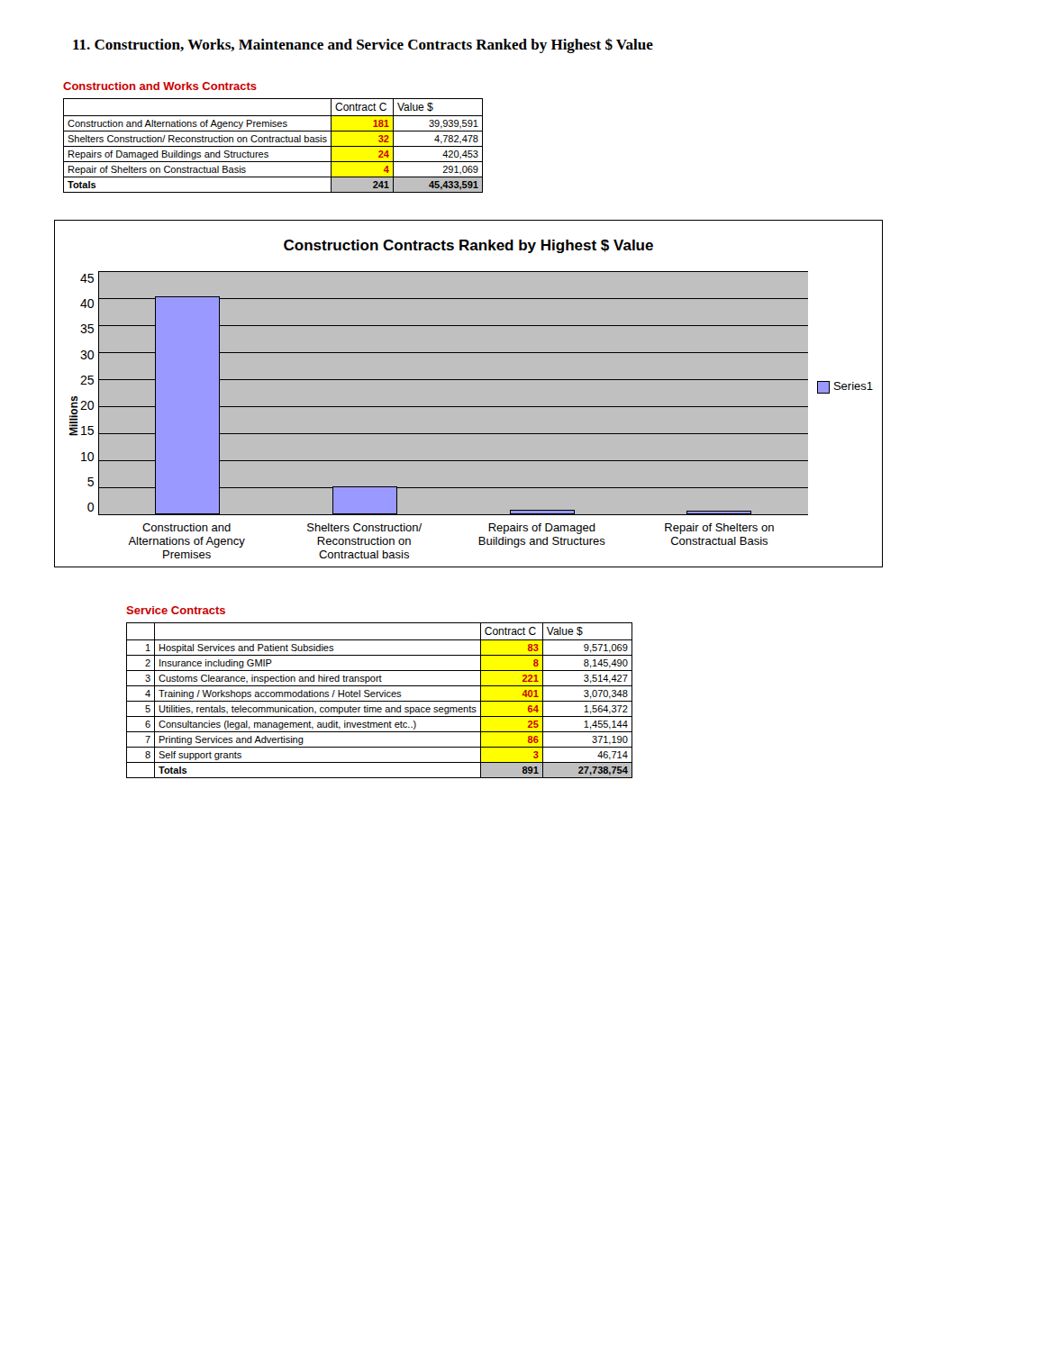11. Construction, Works, Maintenance and Service Contracts Ranked by Highest $ Value
Construction and Works Contracts
| | Contract C | Value $ |
| Construction and Alternations of Agency Premises | 181 | 39,939,591 |
| Shelters Construction/ Reconstruction on Contractual basis | 32 | 4,782,478 |
| Repairs of Damaged Buildings and Structures | 24 | 420,453 |
| Repair of Shelters on Constractual Basis | 4 | 291,069 |
| Totals | 241 | 45,433,591 |
Construction Contracts Ranked by Highest $ Value
Millions
45
40
35
30
25
20
15
10
5
0
Construction and Alternations of Agency Premises
Shelters Construction/ Reconstruction on Contractual basis
Repairs of Damaged Buildings and Structures
Repair of Shelters on Constractual Basis
Series1
Service Contracts
| | | Contract C | Value $ |
| 1 | Hospital Services and Patient Subsidies | 83 | 9,571,069 |
| 2 | Insurance including GMIP | 8 | 8,145,490 |
| 3 | Customs Clearance, inspection and hired transport | 221 | 3,514,427 |
| 4 | Training / Workshops accommodations / Hotel Services | 401 | 3,070,348 |
| 5 | Utilities, rentals, telecommunication, computer time and space segments | 64 | 1,564,372 |
| 6 | Consultancies (legal, management, audit, investment etc..) | 25 | 1,455,144 |
| 7 | Printing Services and Advertising | 86 | 371,190 |
| 8 | Self support grants | 3 | 46,714 |
| | Totals | 891 | 27,738,754 |